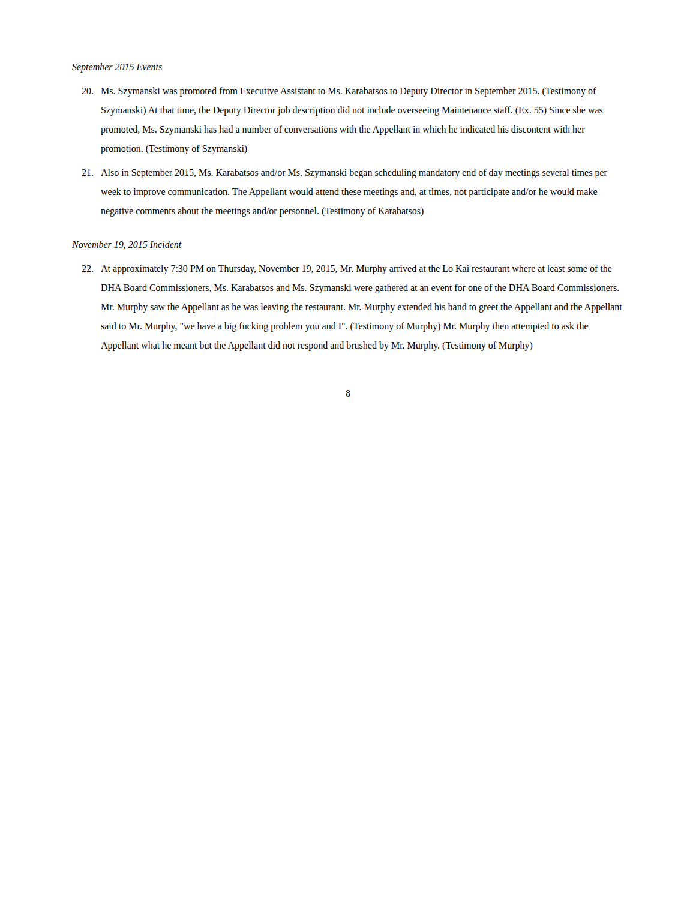September 2015 Events
Ms. Szymanski was promoted from Executive Assistant to Ms. Karabatsos to Deputy Director in September 2015. (Testimony of Szymanski) At that time, the Deputy Director job description did not include overseeing Maintenance staff. (Ex. 55) Since she was promoted, Ms. Szymanski has had a number of conversations with the Appellant in which he indicated his discontent with her promotion. (Testimony of Szymanski)
Also in September 2015, Ms. Karabatsos and/or Ms. Szymanski began scheduling mandatory end of day meetings several times per week to improve communication. The Appellant would attend these meetings and, at times, not participate and/or he would make negative comments about the meetings and/or personnel. (Testimony of Karabatsos)
November 19, 2015 Incident
At approximately 7:30 PM on Thursday, November 19, 2015, Mr. Murphy arrived at the Lo Kai restaurant where at least some of the DHA Board Commissioners, Ms. Karabatsos and Ms. Szymanski were gathered at an event for one of the DHA Board Commissioners. Mr. Murphy saw the Appellant as he was leaving the restaurant. Mr. Murphy extended his hand to greet the Appellant and the Appellant said to Mr. Murphy, "we have a big fucking problem you and I". (Testimony of Murphy) Mr. Murphy then attempted to ask the Appellant what he meant but the Appellant did not respond and brushed by Mr. Murphy. (Testimony of Murphy)
8